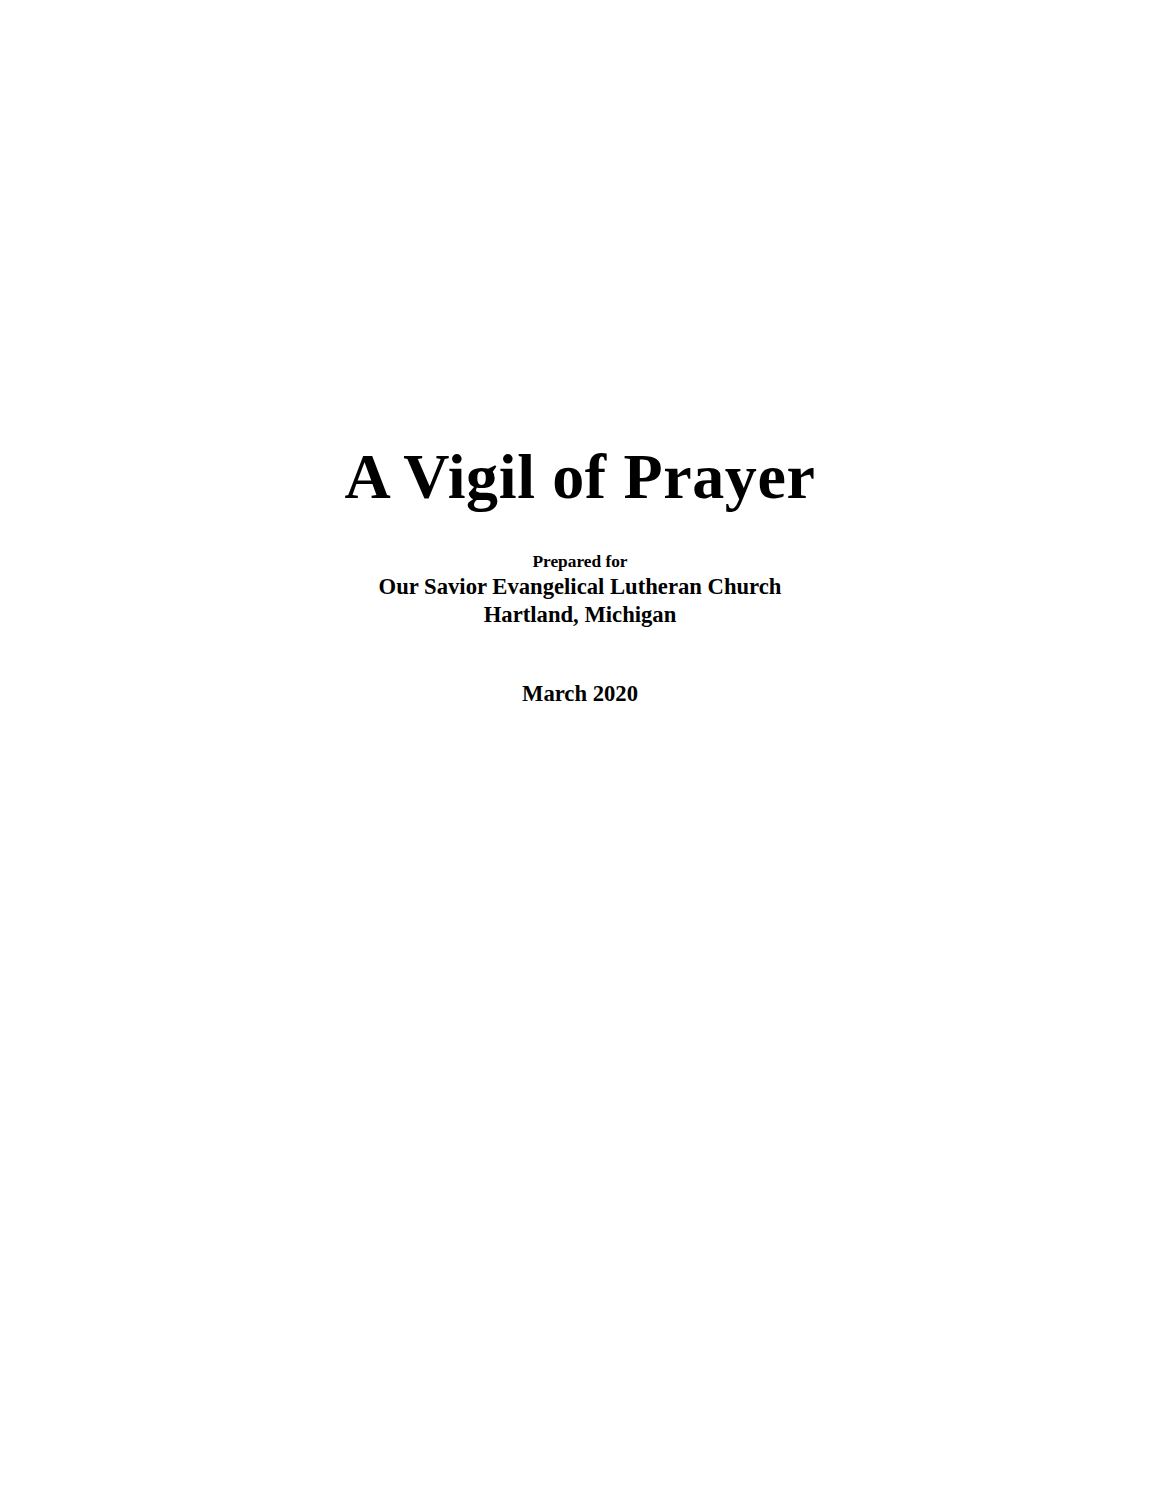A Vigil of Prayer
Prepared for
Our Savior Evangelical Lutheran Church
Hartland, Michigan
March 2020